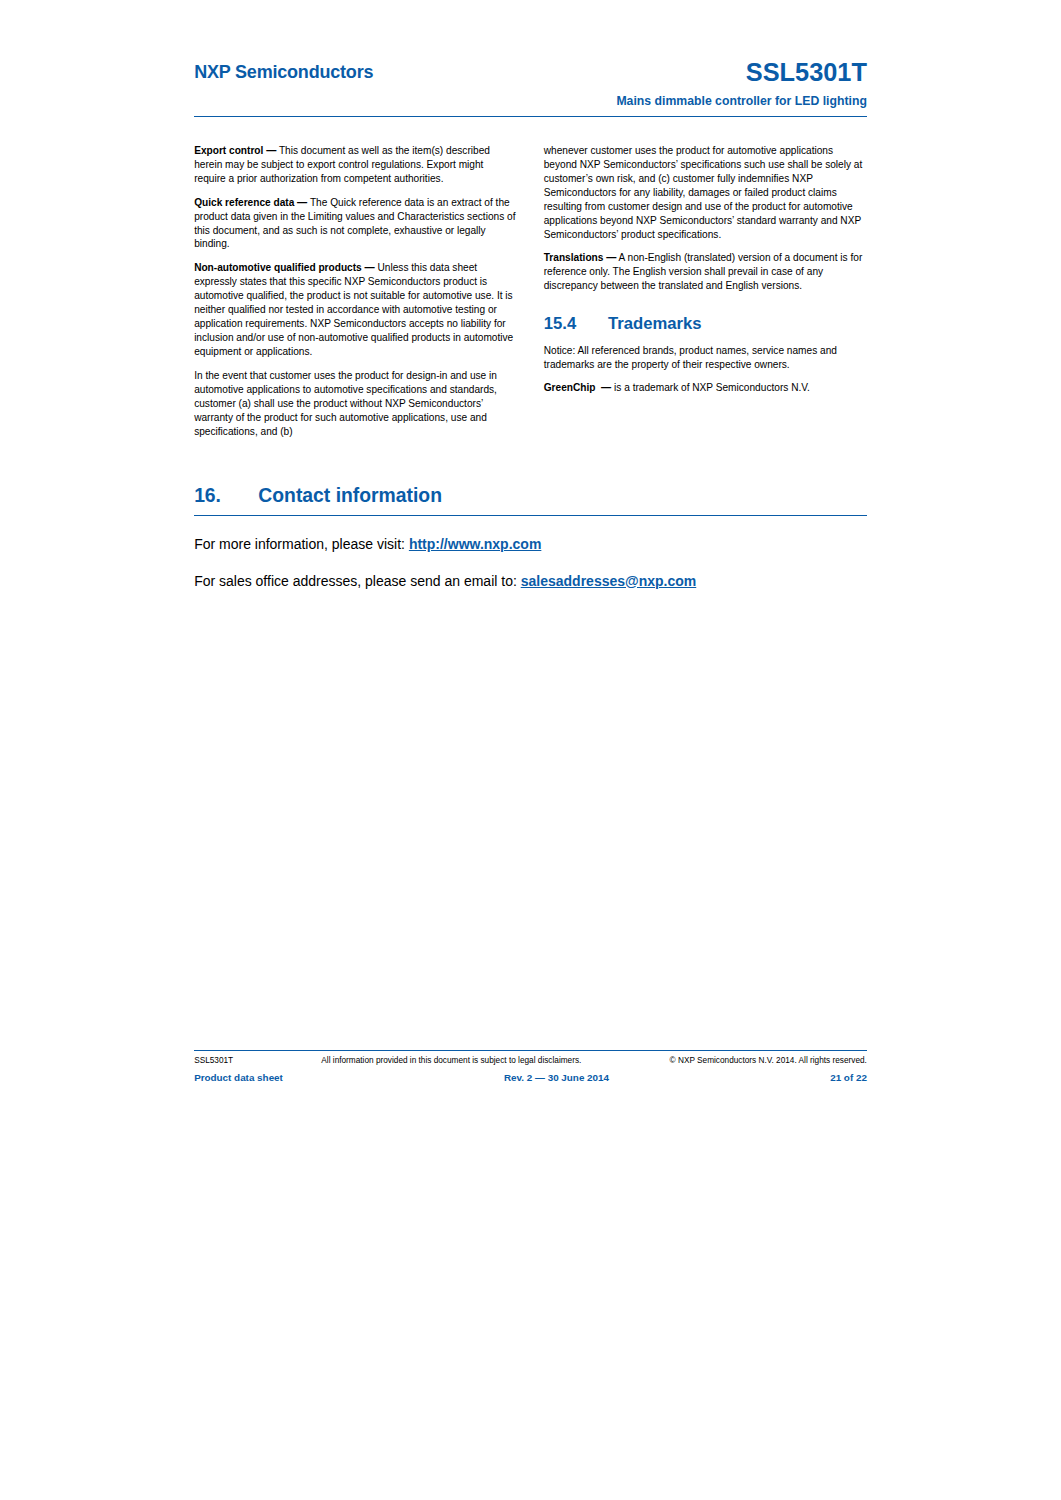NXP Semiconductors
SSL5301T
Mains dimmable controller for LED lighting
Export control — This document as well as the item(s) described herein may be subject to export control regulations. Export might require a prior authorization from competent authorities.
Quick reference data — The Quick reference data is an extract of the product data given in the Limiting values and Characteristics sections of this document, and as such is not complete, exhaustive or legally binding.
Non-automotive qualified products — Unless this data sheet expressly states that this specific NXP Semiconductors product is automotive qualified, the product is not suitable for automotive use. It is neither qualified nor tested in accordance with automotive testing or application requirements. NXP Semiconductors accepts no liability for inclusion and/or use of non-automotive qualified products in automotive equipment or applications.
In the event that customer uses the product for design-in and use in automotive applications to automotive specifications and standards, customer (a) shall use the product without NXP Semiconductors’ warranty of the product for such automotive applications, use and specifications, and (b)
whenever customer uses the product for automotive applications beyond NXP Semiconductors’ specifications such use shall be solely at customer’s own risk, and (c) customer fully indemnifies NXP Semiconductors for any liability, damages or failed product claims resulting from customer design and use of the product for automotive applications beyond NXP Semiconductors’ standard warranty and NXP Semiconductors’ product specifications.
Translations — A non-English (translated) version of a document is for reference only. The English version shall prevail in case of any discrepancy between the translated and English versions.
15.4 Trademarks
Notice: All referenced brands, product names, service names and trademarks are the property of their respective owners.
GreenChip — is a trademark of NXP Semiconductors N.V.
16. Contact information
For more information, please visit: http://www.nxp.com
For sales office addresses, please send an email to: salesaddresses@nxp.com
SSL5301T
All information provided in this document is subject to legal disclaimers.
© NXP Semiconductors N.V. 2014. All rights reserved.
Product data sheet
Rev. 2 — 30 June 2014
21 of 22